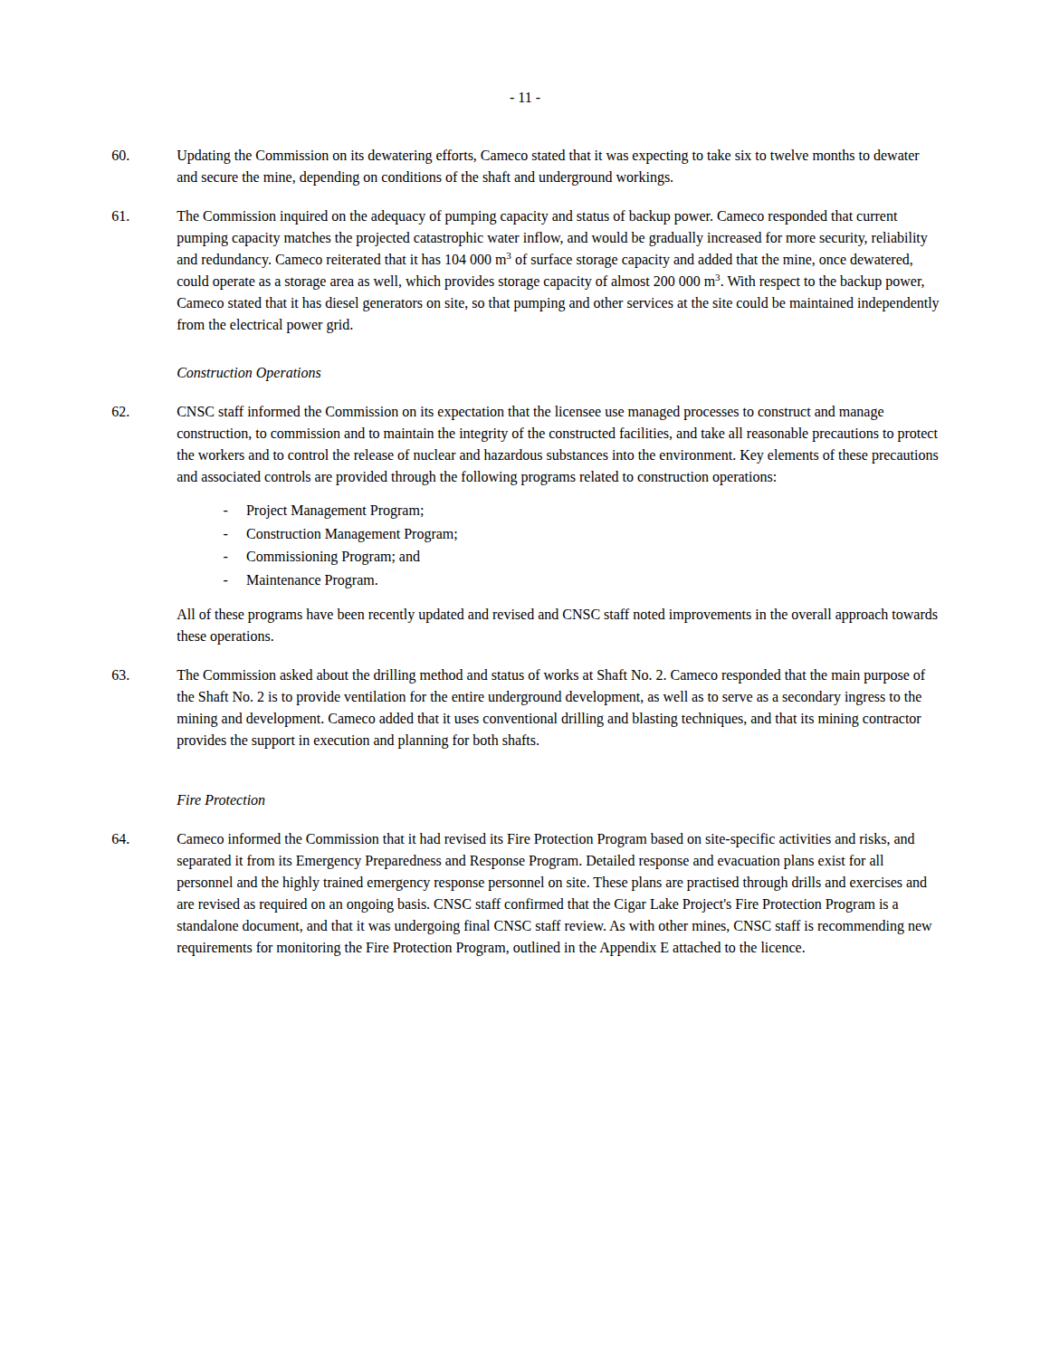- 11 -
60.
Updating the Commission on its dewatering efforts, Cameco stated that it was expecting to take six to twelve months to dewater and secure the mine, depending on conditions of the shaft and underground workings.
61.
The Commission inquired on the adequacy of pumping capacity and status of backup power. Cameco responded that current pumping capacity matches the projected catastrophic water inflow, and would be gradually increased for more security, reliability and redundancy. Cameco reiterated that it has 104 000 m3 of surface storage capacity and added that the mine, once dewatered, could operate as a storage area as well, which provides storage capacity of almost 200 000 m3. With respect to the backup power, Cameco stated that it has diesel generators on site, so that pumping and other services at the site could be maintained independently from the electrical power grid.
Construction Operations
62.
CNSC staff informed the Commission on its expectation that the licensee use managed processes to construct and manage construction, to commission and to maintain the integrity of the constructed facilities, and take all reasonable precautions to protect the workers and to control the release of nuclear and hazardous substances into the environment. Key elements of these precautions and associated controls are provided through the following programs related to construction operations:
Project Management Program;
Construction Management Program;
Commissioning Program; and
Maintenance Program.
All of these programs have been recently updated and revised and CNSC staff noted improvements in the overall approach towards these operations.
63.
The Commission asked about the drilling method and status of works at Shaft No. 2. Cameco responded that the main purpose of the Shaft No. 2 is to provide ventilation for the entire underground development, as well as to serve as a secondary ingress to the mining and development. Cameco added that it uses conventional drilling and blasting techniques, and that its mining contractor provides the support in execution and planning for both shafts.
Fire Protection
64.
Cameco informed the Commission that it had revised its Fire Protection Program based on site-specific activities and risks, and separated it from its Emergency Preparedness and Response Program. Detailed response and evacuation plans exist for all personnel and the highly trained emergency response personnel on site. These plans are practised through drills and exercises and are revised as required on an ongoing basis. CNSC staff confirmed that the Cigar Lake Project's Fire Protection Program is a standalone document, and that it was undergoing final CNSC staff review. As with other mines, CNSC staff is recommending new requirements for monitoring the Fire Protection Program, outlined in the Appendix E attached to the licence.